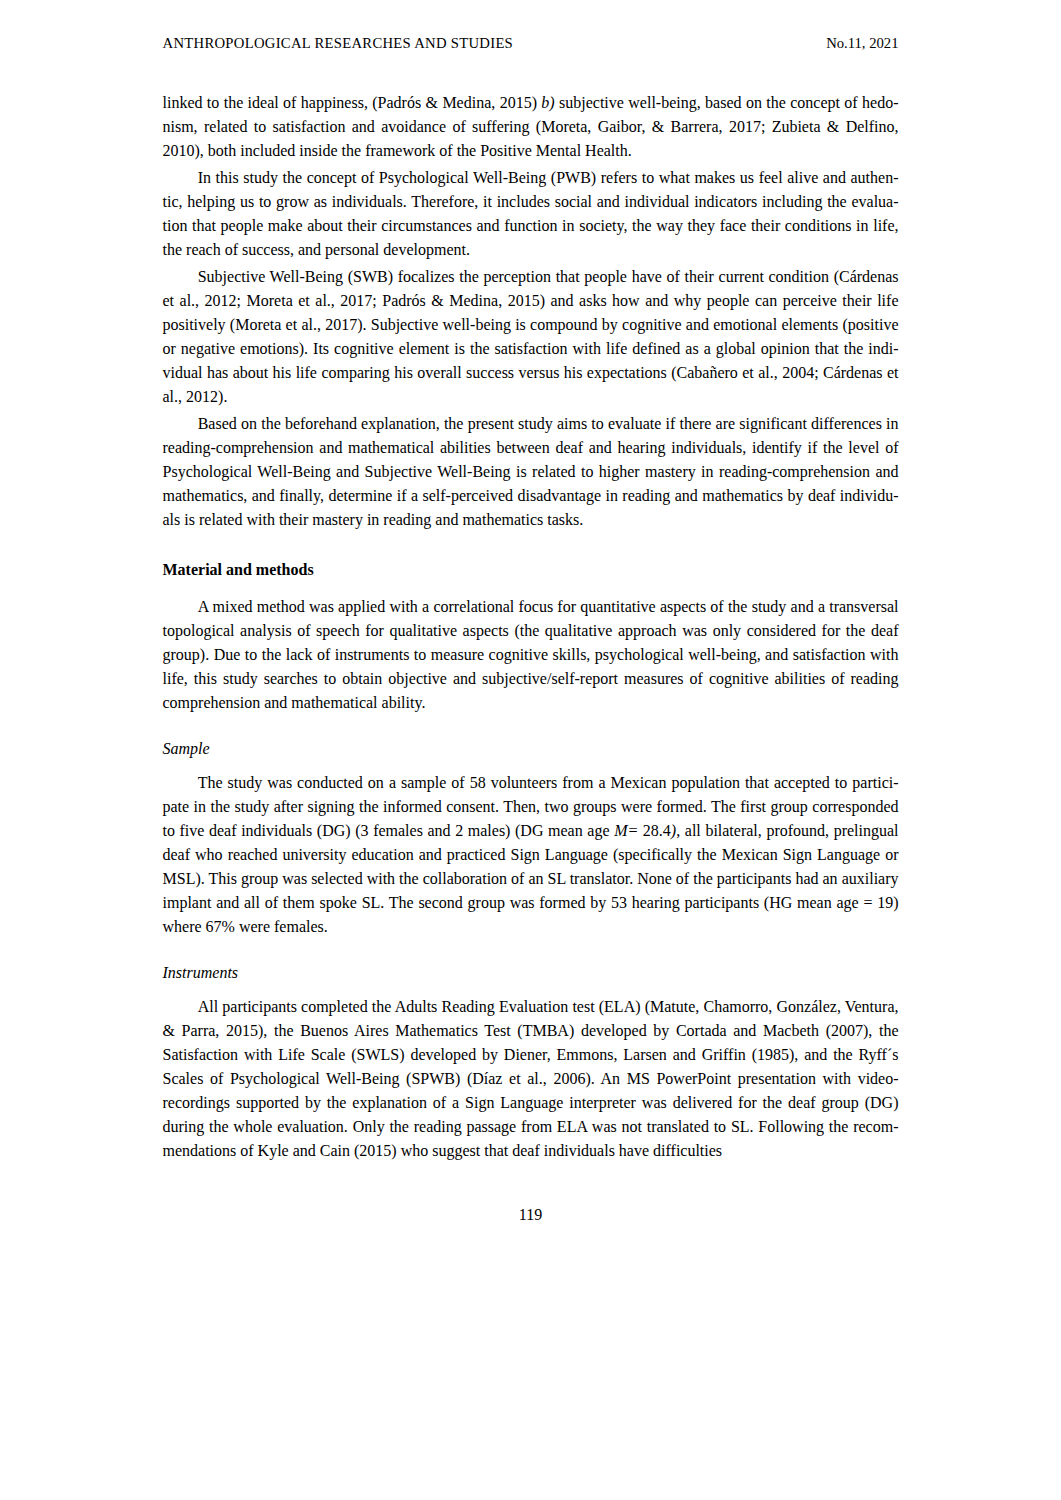ANTHROPOLOGICAL RESEARCHES AND STUDIES No.11, 2021
linked to the ideal of happiness, (Padrós & Medina, 2015) b) subjective well-being, based on the concept of hedonism, related to satisfaction and avoidance of suffering (Moreta, Gaibor, & Barrera, 2017; Zubieta & Delfino, 2010), both included inside the framework of the Positive Mental Health.
In this study the concept of Psychological Well-Being (PWB) refers to what makes us feel alive and authentic, helping us to grow as individuals. Therefore, it includes social and individual indicators including the evaluation that people make about their circumstances and function in society, the way they face their conditions in life, the reach of success, and personal development.
Subjective Well-Being (SWB) focalizes the perception that people have of their current condition (Cárdenas et al., 2012; Moreta et al., 2017; Padrós & Medina, 2015) and asks how and why people can perceive their life positively (Moreta et al., 2017). Subjective well-being is compound by cognitive and emotional elements (positive or negative emotions). Its cognitive element is the satisfaction with life defined as a global opinion that the individual has about his life comparing his overall success versus his expectations (Cabañero et al., 2004; Cárdenas et al., 2012).
Based on the beforehand explanation, the present study aims to evaluate if there are significant differences in reading-comprehension and mathematical abilities between deaf and hearing individuals, identify if the level of Psychological Well-Being and Subjective Well-Being is related to higher mastery in reading-comprehension and mathematics, and finally, determine if a self-perceived disadvantage in reading and mathematics by deaf individuals is related with their mastery in reading and mathematics tasks.
Material and methods
A mixed method was applied with a correlational focus for quantitative aspects of the study and a transversal topological analysis of speech for qualitative aspects (the qualitative approach was only considered for the deaf group). Due to the lack of instruments to measure cognitive skills, psychological well-being, and satisfaction with life, this study searches to obtain objective and subjective/self-report measures of cognitive abilities of reading comprehension and mathematical ability.
Sample
The study was conducted on a sample of 58 volunteers from a Mexican population that accepted to participate in the study after signing the informed consent. Then, two groups were formed. The first group corresponded to five deaf individuals (DG) (3 females and 2 males) (DG mean age M= 28.4), all bilateral, profound, prelingual deaf who reached university education and practiced Sign Language (specifically the Mexican Sign Language or MSL). This group was selected with the collaboration of an SL translator. None of the participants had an auxiliary implant and all of them spoke SL. The second group was formed by 53 hearing participants (HG mean age = 19) where 67% were females.
Instruments
All participants completed the Adults Reading Evaluation test (ELA) (Matute, Chamorro, González, Ventura, & Parra, 2015), the Buenos Aires Mathematics Test (TMBA) developed by Cortada and Macbeth (2007), the Satisfaction with Life Scale (SWLS) developed by Diener, Emmons, Larsen and Griffin (1985), and the Ryff´s Scales of Psychological Well-Being (SPWB) (Díaz et al., 2006). An MS PowerPoint presentation with video-recordings supported by the explanation of a Sign Language interpreter was delivered for the deaf group (DG) during the whole evaluation. Only the reading passage from ELA was not translated to SL. Following the recommendations of Kyle and Cain (2015) who suggest that deaf individuals have difficulties
119